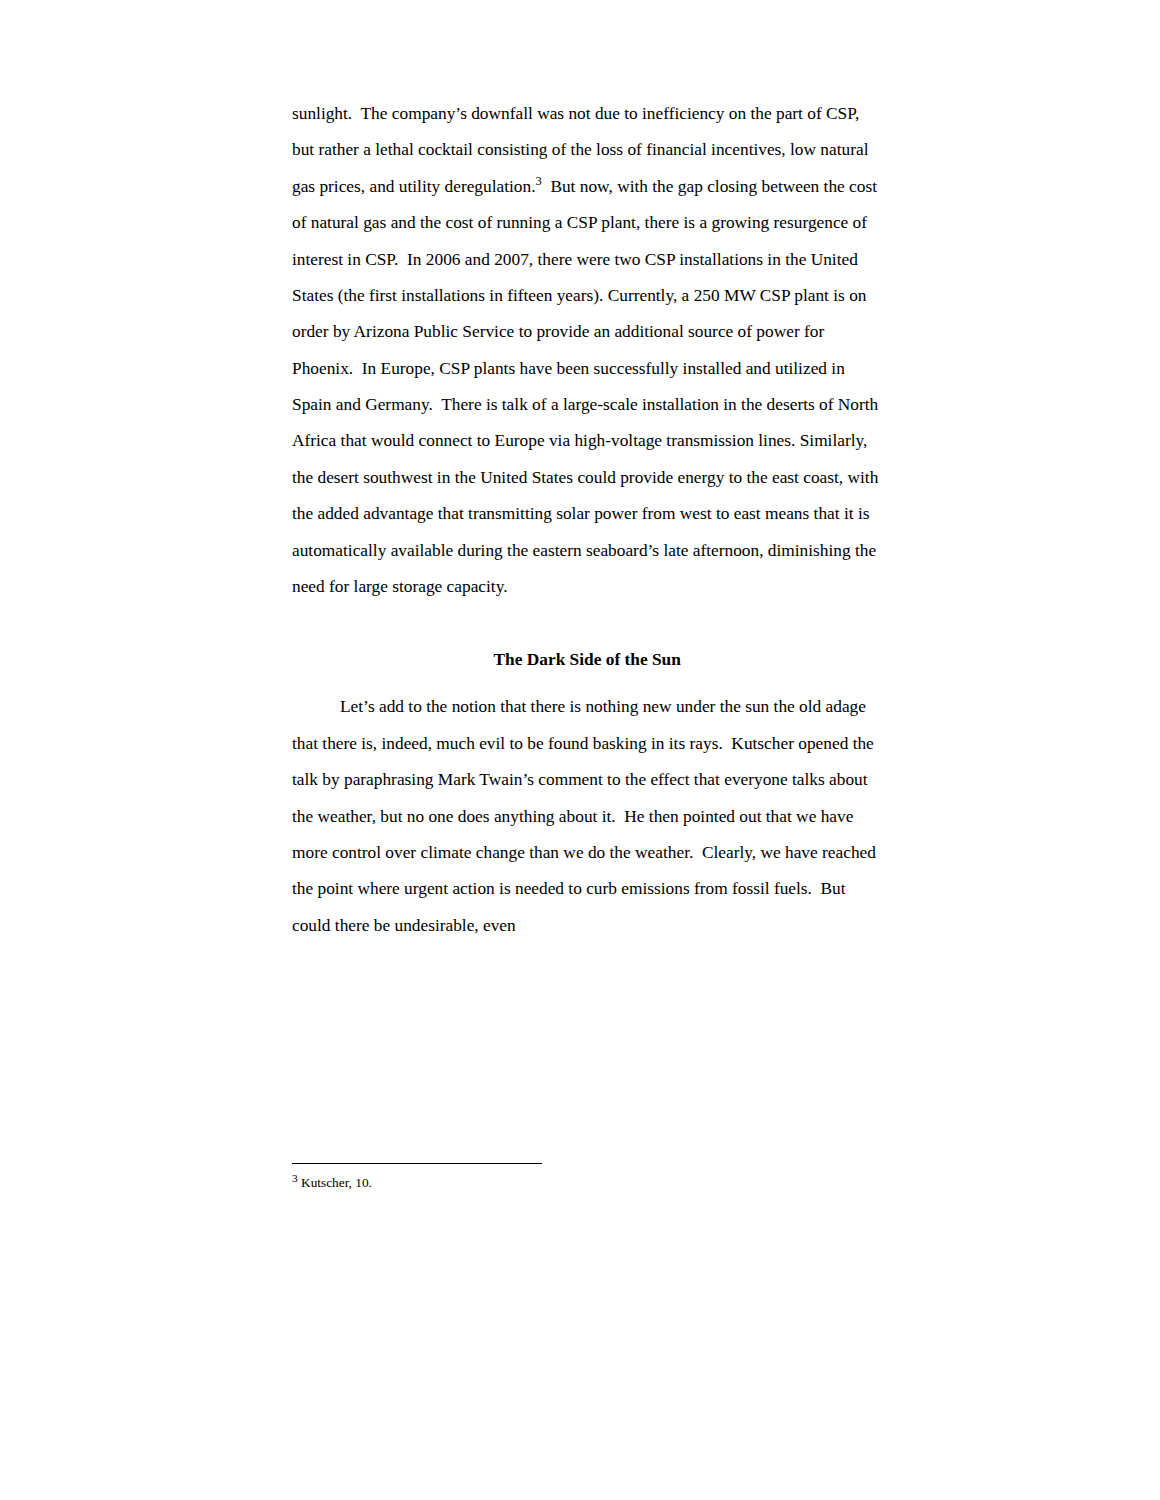sunlight. The company’s downfall was not due to inefficiency on the part of CSP, but rather a lethal cocktail consisting of the loss of financial incentives, low natural gas prices, and utility deregulation.3 But now, with the gap closing between the cost of natural gas and the cost of running a CSP plant, there is a growing resurgence of interest in CSP. In 2006 and 2007, there were two CSP installations in the United States (the first installations in fifteen years). Currently, a 250 MW CSP plant is on order by Arizona Public Service to provide an additional source of power for Phoenix. In Europe, CSP plants have been successfully installed and utilized in Spain and Germany. There is talk of a large-scale installation in the deserts of North Africa that would connect to Europe via high-voltage transmission lines. Similarly, the desert southwest in the United States could provide energy to the east coast, with the added advantage that transmitting solar power from west to east means that it is automatically available during the eastern seaboard’s late afternoon, diminishing the need for large storage capacity.
The Dark Side of the Sun
Let’s add to the notion that there is nothing new under the sun the old adage that there is, indeed, much evil to be found basking in its rays. Kutscher opened the talk by paraphrasing Mark Twain’s comment to the effect that everyone talks about the weather, but no one does anything about it. He then pointed out that we have more control over climate change than we do the weather. Clearly, we have reached the point where urgent action is needed to curb emissions from fossil fuels. But could there be undesirable, even
3 Kutscher, 10.